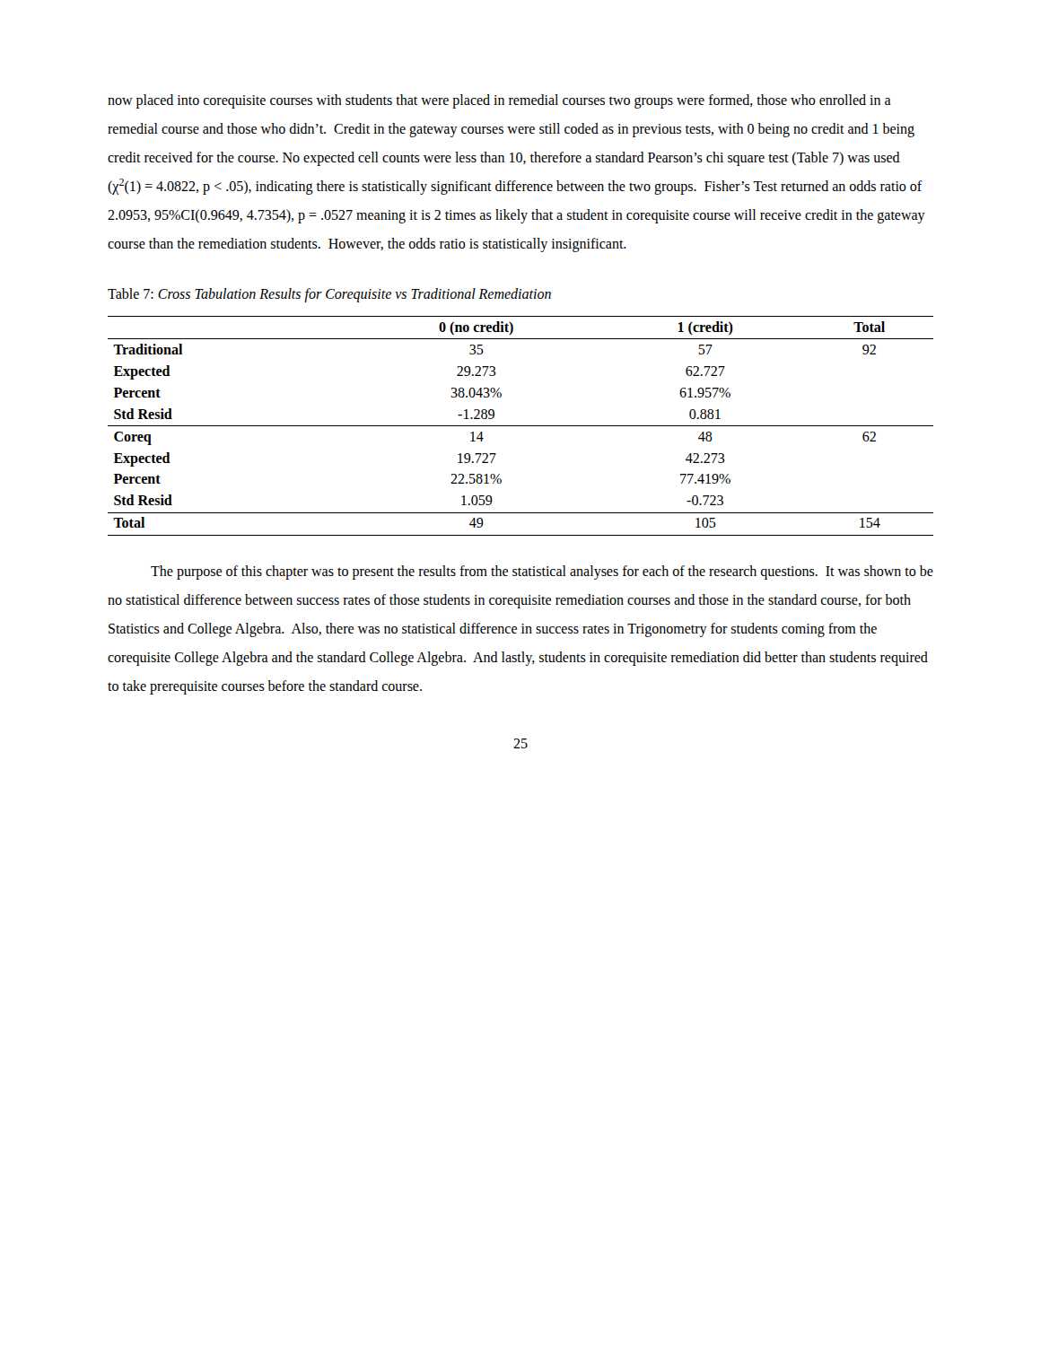now placed into corequisite courses with students that were placed in remedial courses two groups were formed, those who enrolled in a remedial course and those who didn’t. Credit in the gateway courses were still coded as in previous tests, with 0 being no credit and 1 being credit received for the course. No expected cell counts were less than 10, therefore a standard Pearson’s chi square test (Table 7) was used (χ2(1) = 4.0822, p < .05), indicating there is statistically significant difference between the two groups. Fisher’s Test returned an odds ratio of 2.0953, 95%CI(0.9649, 4.7354), p = .0527 meaning it is 2 times as likely that a student in corequisite course will receive credit in the gateway course than the remediation students. However, the odds ratio is statistically insignificant.
Table 7: Cross Tabulation Results for Corequisite vs Traditional Remediation
| | 0 (no credit) | 1 (credit) | Total |
| --- | --- | --- | --- |
| Traditional | 35 | 57 | 92 |
| Expected | 29.273 | 62.727 | |
| Percent | 38.043% | 61.957% | |
| Std Resid | -1.289 | 0.881 | |
| Coreq | 14 | 48 | 62 |
| Expected | 19.727 | 42.273 | |
| Percent | 22.581% | 77.419% | |
| Std Resid | 1.059 | -0.723 | |
| Total | 49 | 105 | 154 |
The purpose of this chapter was to present the results from the statistical analyses for each of the research questions. It was shown to be no statistical difference between success rates of those students in corequisite remediation courses and those in the standard course, for both Statistics and College Algebra. Also, there was no statistical difference in success rates in Trigonometry for students coming from the corequisite College Algebra and the standard College Algebra. And lastly, students in corequisite remediation did better than students required to take prerequisite courses before the standard course.
25